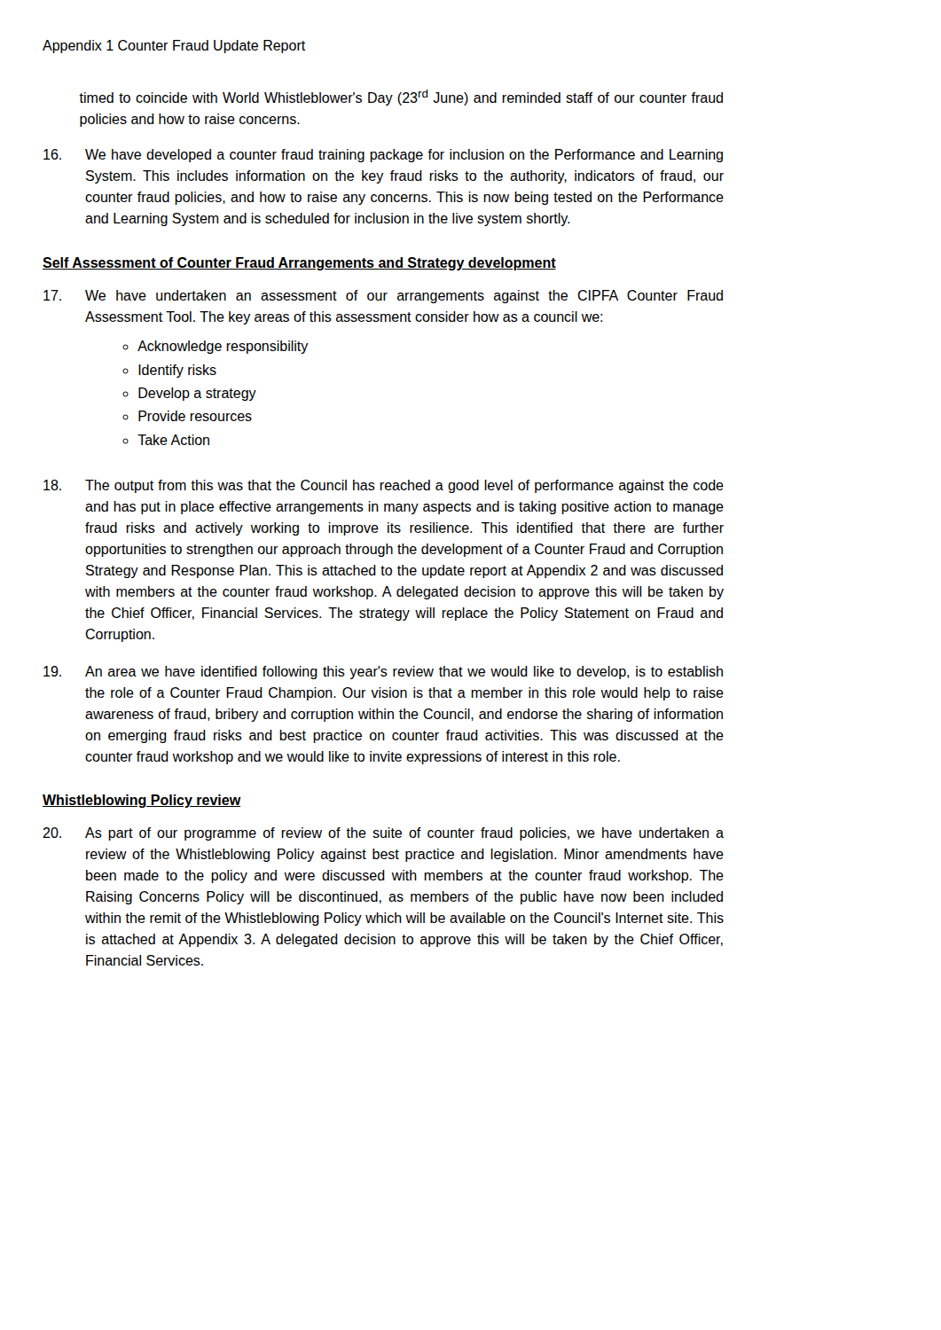Appendix 1 Counter Fraud Update Report
timed to coincide with World Whistleblower's Day (23rd June) and reminded staff of our counter fraud policies and how to raise concerns.
16. We have developed a counter fraud training package for inclusion on the Performance and Learning System. This includes information on the key fraud risks to the authority, indicators of fraud, our counter fraud policies, and how to raise any concerns. This is now being tested on the Performance and Learning System and is scheduled for inclusion in the live system shortly.
Self Assessment of Counter Fraud Arrangements and Strategy development
17. We have undertaken an assessment of our arrangements against the CIPFA Counter Fraud Assessment Tool. The key areas of this assessment consider how as a council we:
Acknowledge responsibility
Identify risks
Develop a strategy
Provide resources
Take Action
18. The output from this was that the Council has reached a good level of performance against the code and has put in place effective arrangements in many aspects and is taking positive action to manage fraud risks and actively working to improve its resilience. This identified that there are further opportunities to strengthen our approach through the development of a Counter Fraud and Corruption Strategy and Response Plan. This is attached to the update report at Appendix 2 and was discussed with members at the counter fraud workshop. A delegated decision to approve this will be taken by the Chief Officer, Financial Services. The strategy will replace the Policy Statement on Fraud and Corruption.
19. An area we have identified following this year's review that we would like to develop, is to establish the role of a Counter Fraud Champion. Our vision is that a member in this role would help to raise awareness of fraud, bribery and corruption within the Council, and endorse the sharing of information on emerging fraud risks and best practice on counter fraud activities. This was discussed at the counter fraud workshop and we would like to invite expressions of interest in this role.
Whistleblowing Policy review
20. As part of our programme of review of the suite of counter fraud policies, we have undertaken a review of the Whistleblowing Policy against best practice and legislation. Minor amendments have been made to the policy and were discussed with members at the counter fraud workshop. The Raising Concerns Policy will be discontinued, as members of the public have now been included within the remit of the Whistleblowing Policy which will be available on the Council's Internet site. This is attached at Appendix 3. A delegated decision to approve this will be taken by the Chief Officer, Financial Services.